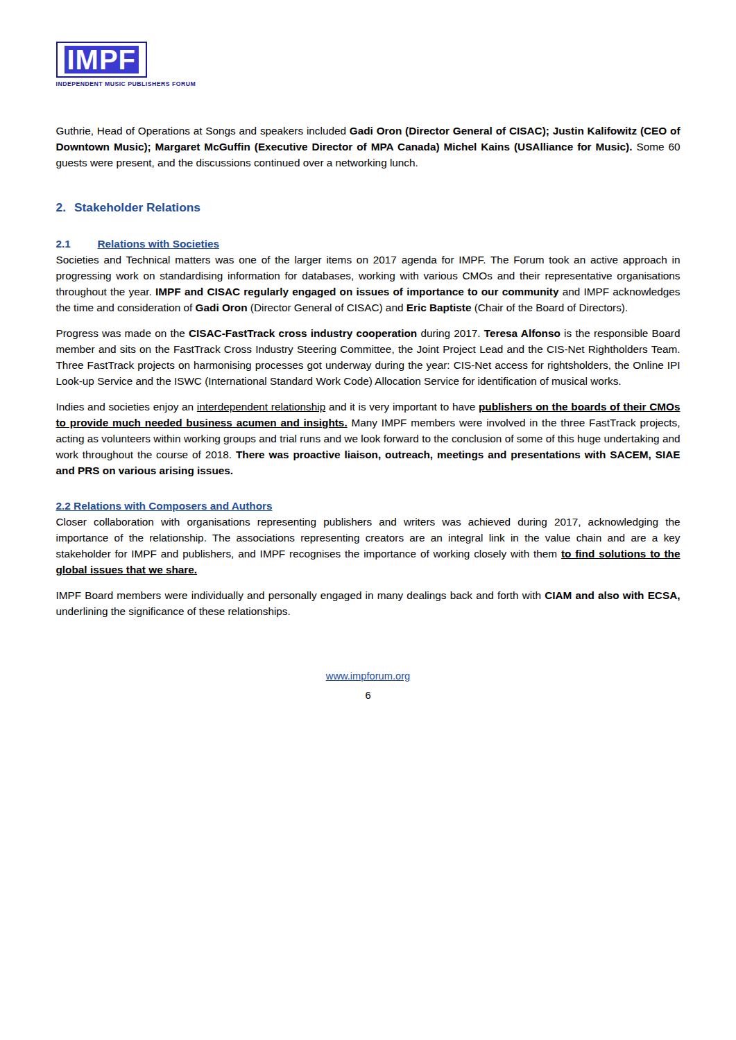IMPF
INDEPENDENT MUSIC PUBLISHERS FORUM
Guthrie, Head of Operations at Songs and speakers included Gadi Oron (Director General of CISAC); Justin Kalifowitz (CEO of Downtown Music); Margaret McGuffin (Executive Director of MPA Canada) Michel Kains (USAlliance for Music). Some 60 guests were present, and the discussions continued over a networking lunch.
2. Stakeholder Relations
2.1 Relations with Societies
Societies and Technical matters was one of the larger items on 2017 agenda for IMPF. The Forum took an active approach in progressing work on standardising information for databases, working with various CMOs and their representative organisations throughout the year. IMPF and CISAC regularly engaged on issues of importance to our community and IMPF acknowledges the time and consideration of Gadi Oron (Director General of CISAC) and Eric Baptiste (Chair of the Board of Directors).
Progress was made on the CISAC-FastTrack cross industry cooperation during 2017. Teresa Alfonso is the responsible Board member and sits on the FastTrack Cross Industry Steering Committee, the Joint Project Lead and the CIS-Net Rightholders Team. Three FastTrack projects on harmonising processes got underway during the year: CIS-Net access for rightsholders, the Online IPI Look-up Service and the ISWC (International Standard Work Code) Allocation Service for identification of musical works.
Indies and societies enjoy an interdependent relationship and it is very important to have publishers on the boards of their CMOs to provide much needed business acumen and insights. Many IMPF members were involved in the three FastTrack projects, acting as volunteers within working groups and trial runs and we look forward to the conclusion of some of this huge undertaking and work throughout the course of 2018. There was proactive liaison, outreach, meetings and presentations with SACEM, SIAE and PRS on various arising issues.
2.2 Relations with Composers and Authors
Closer collaboration with organisations representing publishers and writers was achieved during 2017, acknowledging the importance of the relationship. The associations representing creators are an integral link in the value chain and are a key stakeholder for IMPF and publishers, and IMPF recognises the importance of working closely with them to find solutions to the global issues that we share.
IMPF Board members were individually and personally engaged in many dealings back and forth with CIAM and also with ECSA, underlining the significance of these relationships.
www.impforum.org
6